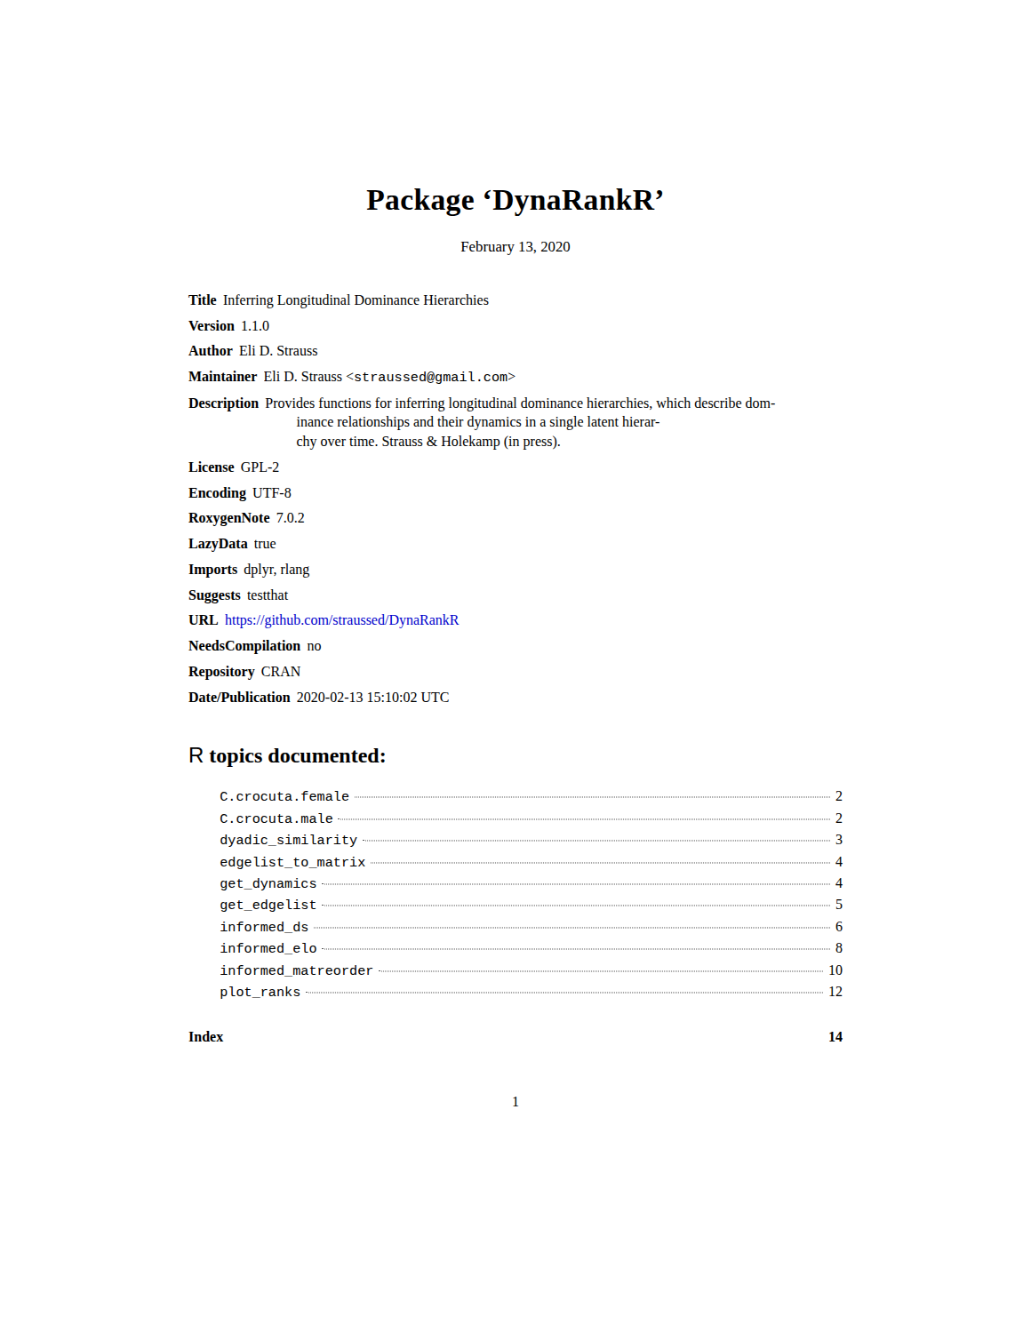Package ‘DynaRankR’
February 13, 2020
Title
Inferring Longitudinal Dominance Hierarchies
Version
1.1.0
Author
Eli D. Strauss
Maintainer
Eli D. Strauss <straussed@gmail.com>
Description
Provides functions for inferring longitudinal dominance hierarchies, which describe dom-
inance relationships and their dynamics in a single latent hierar-
chy over time. Strauss & Holekamp (in press).
License
GPL-2
Encoding
UTF-8
RoxygenNote
7.0.2
LazyData
true
Imports
dplyr, rlang
Suggests
testthat
URL
https://github.com/straussed/DynaRankR
NeedsCompilation
no
Repository
CRAN
Date/Publication
2020-02-13 15:10:02 UTC
R topics documented:
C.crocuta.female 2
C.crocuta.male 2
dyadic_similarity 3
edgelist_to_matrix 4
get_dynamics 4
get_edgelist 5
informed_ds 6
informed_elo 8
informed_matreorder 10
plot_ranks 12
Index 14
1